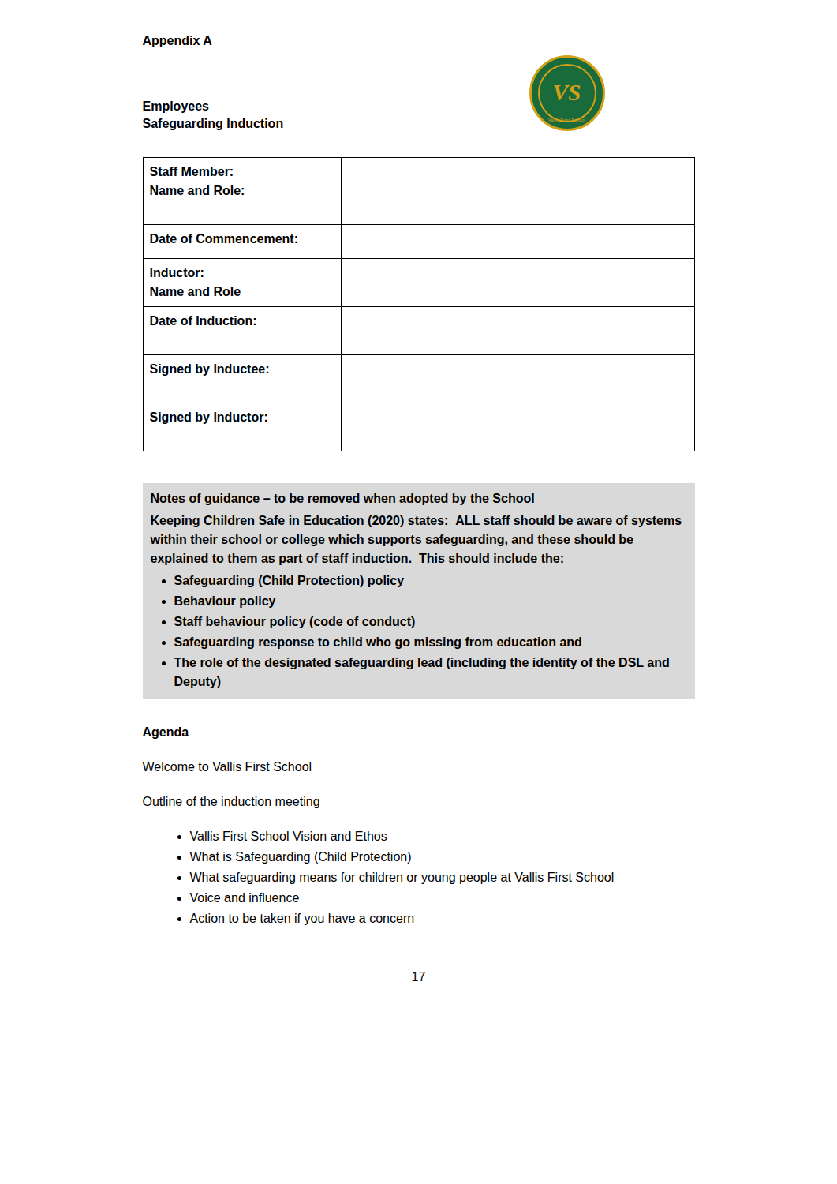Appendix A
VS
Vallis First School
Employees
Safeguarding Induction
| Staff Member: Name and Role: | |
| Date of Commencement: | |
| Inductor: Name and Role | |
| Date of Induction: | |
| Signed by Inductee: | |
| Signed by Inductor: | |
Notes of guidance – to be removed when adopted by the School
Keeping Children Safe in Education (2020) states: ALL staff should be aware of systems within their school or college which supports safeguarding, and these should be explained to them as part of staff induction. This should include the:
Safeguarding (Child Protection) policy
Behaviour policy
Staff behaviour policy (code of conduct)
Safeguarding response to child who go missing from education and
The role of the designated safeguarding lead (including the identity of the DSL and Deputy)
Agenda
Welcome to Vallis First School
Outline of the induction meeting
Vallis First School Vision and Ethos
What is Safeguarding (Child Protection)
What safeguarding means for children or young people at Vallis First School
Voice and influence
Action to be taken if you have a concern
17